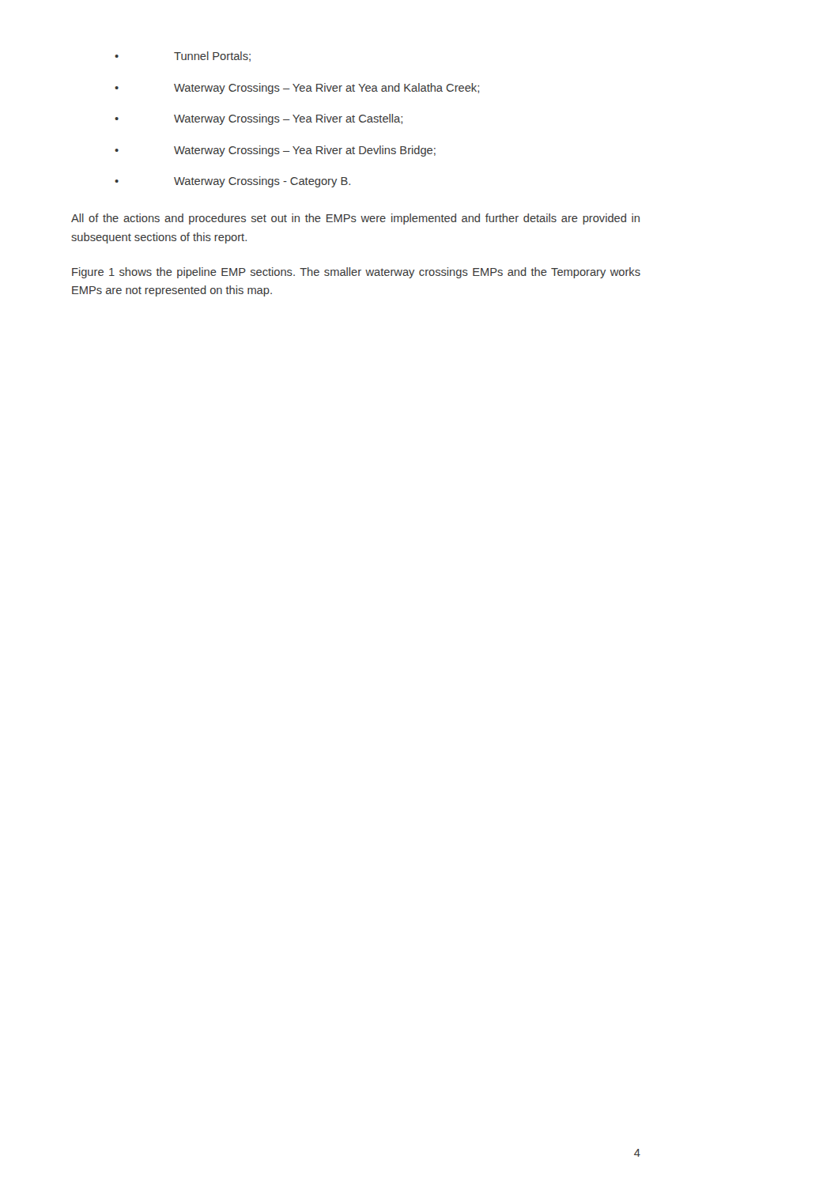Tunnel Portals;
Waterway Crossings – Yea River at Yea and Kalatha Creek;
Waterway Crossings – Yea River at Castella;
Waterway Crossings – Yea River at Devlins Bridge;
Waterway Crossings - Category B.
All of the actions and procedures set out in the EMPs were implemented and further details are provided in subsequent sections of this report.
Figure 1 shows the pipeline EMP sections. The smaller waterway crossings EMPs and the Temporary works EMPs are not represented on this map.
4